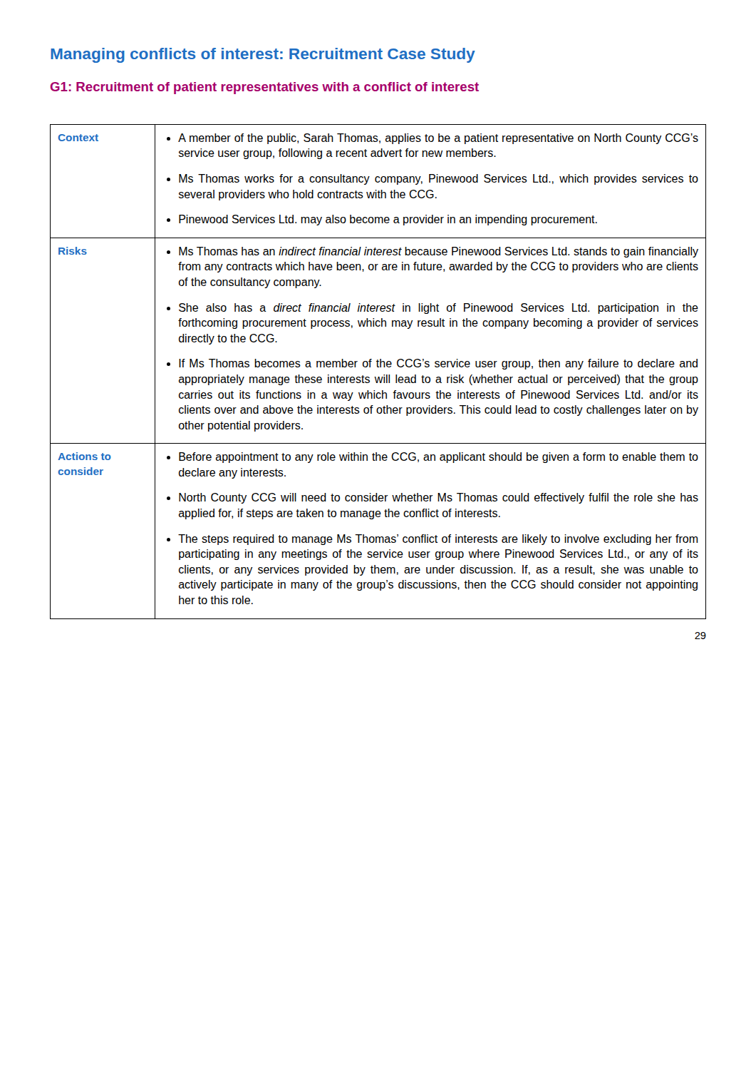Managing conflicts of interest: Recruitment Case Study
G1: Recruitment of patient representatives with a conflict of interest
| Context | A member of the public, Sarah Thomas, applies to be a patient representative on North County CCG’s service user group, following a recent advert for new members. Ms Thomas works for a consultancy company, Pinewood Services Ltd., which provides services to several providers who hold contracts with the CCG. Pinewood Services Ltd. may also become a provider in an impending procurement. |
| Risks | Ms Thomas has an indirect financial interest because Pinewood Services Ltd. stands to gain financially from any contracts which have been, or are in future, awarded by the CCG to providers who are clients of the consultancy company. She also has a direct financial interest in light of Pinewood Services Ltd. participation in the forthcoming procurement process, which may result in the company becoming a provider of services directly to the CCG. If Ms Thomas becomes a member of the CCG’s service user group, then any failure to declare and appropriately manage these interests will lead to a risk (whether actual or perceived) that the group carries out its functions in a way which favours the interests of Pinewood Services Ltd. and/or its clients over and above the interests of other providers. This could lead to costly challenges later on by other potential providers. |
| Actions to consider | Before appointment to any role within the CCG, an applicant should be given a form to enable them to declare any interests. North County CCG will need to consider whether Ms Thomas could effectively fulfil the role she has applied for, if steps are taken to manage the conflict of interests. The steps required to manage Ms Thomas’ conflict of interests are likely to involve excluding her from participating in any meetings of the service user group where Pinewood Services Ltd., or any of its clients, or any services provided by them, are under discussion. If, as a result, she was unable to actively participate in many of the group’s discussions, then the CCG should consider not appointing her to this role. |
29